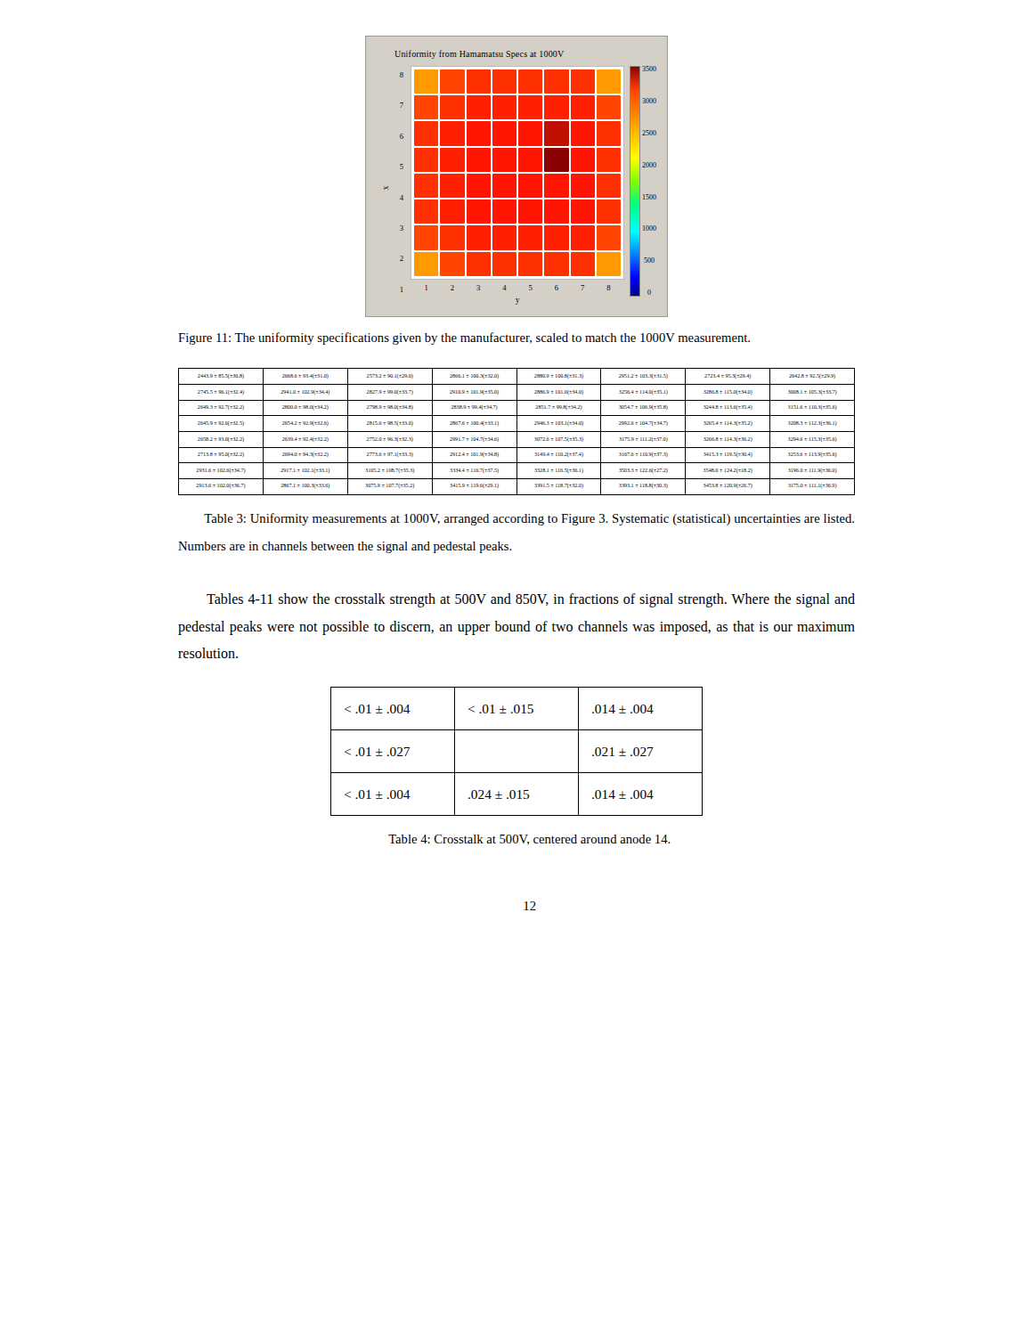Uniformity from Hamamatsu Specs at 1000V
x
87654321
12345678
y
3500 3000 2500 2000 1500 1000 500 0
Figure 11: The uniformity specifications given by the manufacturer, scaled to match the 1000V measurement.
| 2443.9 ± 85.5(±30.8) | 2668.6 ± 93.4(±31.0) | 2573.2 ± 90.1(±29.0) | 2866.1 ± 100.3(±32.0) | 2880.9 ± 100.8(±31.3) | 2951.2 ± 103.3(±31.5) | 2723.4 ± 95.3(±29.4) | 2642.8 ± 92.5(±29.9) |
| 2745.5 ± 96.1(±32.4) | 2941.0 ± 102.9(±34.4) | 2827.9 ± 99.0(±33.7) | 2910.9 ± 101.9(±35.0) | 2886.9 ± 101.0(±34.0) | 3256.4 ± 114.0(±35.1) | 3286.8 ± 115.0(±34.0) | 3008.1 ± 105.3(±33.7) |
| 2649.3 ± 92.7(±32.2) | 2800.0 ± 98.0(±34.2) | 2798.9 ± 98.0(±34.8) | 2838.9 ± 99.4(±34.7) | 2851.7 ± 99.8(±34.2) | 3054.7 ± 106.9(±35.8) | 3244.8 ± 113.6(±35.4) | 3151.6 ± 110.3(±35.6) |
| 2645.9 ± 92.6(±32.5) | 2654.2 ± 92.9(±32.6) | 2815.6 ± 98.5(±33.0) | 2867.6 ± 100.4(±33.1) | 2946.3 ± 103.1(±34.0) | 2992.6 ± 104.7(±34.7) | 3265.4 ± 114.3(±35.2) | 3208.3 ± 112.3(±36.1) |
| 2658.2 ± 93.0(±32.2) | 2639.4 ± 92.4(±32.2) | 2752.0 ± 96.3(±32.3) | 2991.7 ± 104.7(±34.6) | 3072.6 ± 107.5(±35.3) | 3175.9 ± 111.2(±37.0) | 3266.8 ± 114.3(±36.2) | 3294.6 ± 115.3(±35.6) |
| 2713.8 ± 95.0(±32.2) | 2694.0 ± 94.3(±32.2) | 2773.6 ± 97.1(±33.3) | 2912.4 ± 101.9(±34.8) | 3149.4 ± 110.2(±37.4) | 3167.6 ± 110.9(±37.3) | 3415.3 ± 119.5(±30.4) | 3253.6 ± 113.9(±35.6) |
| 2931.6 ± 102.6(±34.7) | 2917.1 ± 102.1(±33.1) | 3105.2 ± 108.7(±35.3) | 3334.4 ± 116.7(±37.5) | 3328.1 ± 116.5(±36.1) | 3503.3 ± 122.6(±27.2) | 3548.0 ± 124.2(±18.2) | 3196.0 ± 111.9(±36.0) |
| 2913.6 ± 102.0(±36.7) | 2867.1 ± 100.3(±33.6) | 3075.9 ± 107.7(±35.2) | 3415.9 ± 119.6(±29.1) | 3391.5 ± 118.7(±32.0) | 3393.1 ± 118.8(±30.3) | 3453.8 ± 120.9(±26.7) | 3175.0 ± 111.1(±36.9) |
Table 3: Uniformity measurements at 1000V, arranged according to Figure 3. Systematic (statistical) uncertainties are listed. Numbers are in channels between the signal and pedestal peaks.
Tables 4-11 show the crosstalk strength at 500V and 850V, in fractions of signal strength. Where the signal and pedestal peaks were not possible to discern, an upper bound of two channels was imposed, as that is our maximum resolution.
| < .01 ± .004 | < .01 ± .015 | .014 ± .004 |
| < .01 ± .027 | | .021 ± .027 |
| < .01 ± .004 | .024 ± .015 | .014 ± .004 |
Table 4: Crosstalk at 500V, centered around anode 14.
12